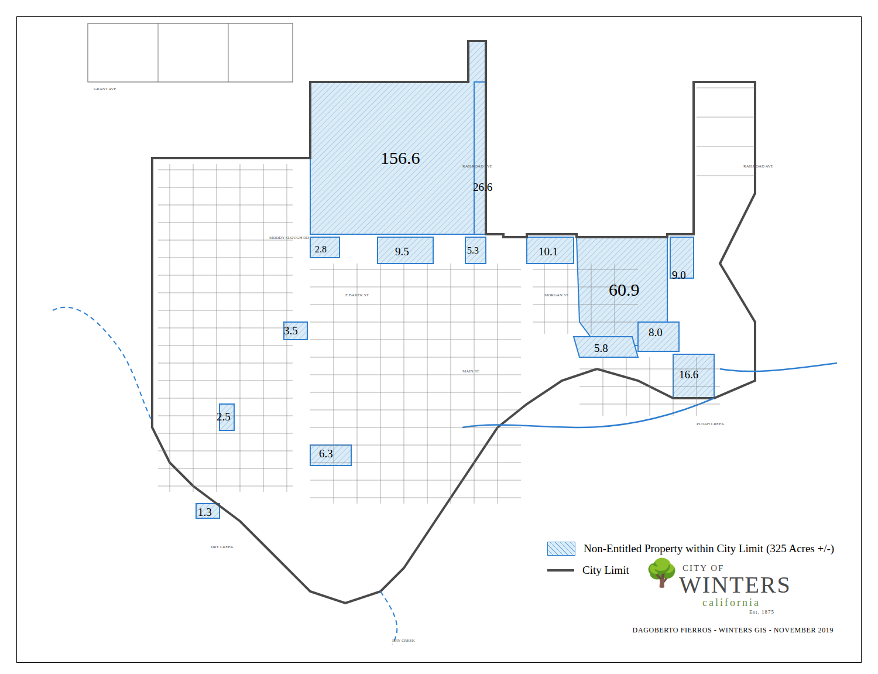GRANT AVE MOODY SLOUGH RD RAILROAD AVE RAILROAD AVE PUTAH CREEK DRY CREEK DRY CREEK MAIN ST E BAKER ST MORGAN ST 156.6 26.6 2.8 9.5 5.3 10.1 60.9 9.0 8.0 5.8 16.6 3.5 2.5 6.3 1.3
Non-Entitled Property within City Limit (325 Acres +/-)
City Limit
🌳
CITY OF
WINTERS
california
Est. 1875
DAGOBERTO FIERROS - WINTERS GIS - NOVEMBER 2019